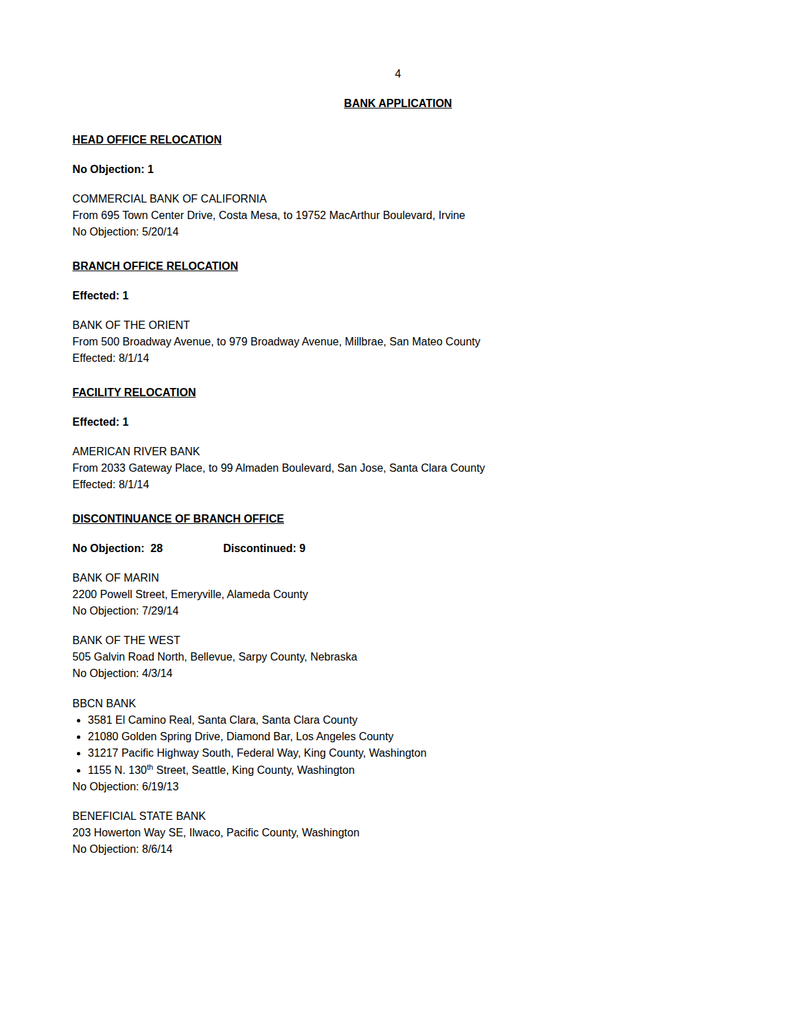4
BANK APPLICATION
HEAD OFFICE RELOCATION
No Objection: 1
COMMERCIAL BANK OF CALIFORNIA
From 695 Town Center Drive, Costa Mesa, to 19752 MacArthur Boulevard, Irvine
No Objection: 5/20/14
BRANCH OFFICE RELOCATION
Effected: 1
BANK OF THE ORIENT
From 500 Broadway Avenue, to 979 Broadway Avenue, Millbrae, San Mateo County
Effected: 8/1/14
FACILITY RELOCATION
Effected: 1
AMERICAN RIVER BANK
From 2033 Gateway Place, to 99 Almaden Boulevard, San Jose, Santa Clara County
Effected: 8/1/14
DISCONTINUANCE OF BRANCH OFFICE
No Objection: 28 Discontinued: 9
BANK OF MARIN
2200 Powell Street, Emeryville, Alameda County
No Objection: 7/29/14
BANK OF THE WEST
505 Galvin Road North, Bellevue, Sarpy County, Nebraska
No Objection: 4/3/14
BBCN BANK
3581 El Camino Real, Santa Clara, Santa Clara County
21080 Golden Spring Drive, Diamond Bar, Los Angeles County
31217 Pacific Highway South, Federal Way, King County, Washington
1155 N. 130th Street, Seattle, King County, Washington
No Objection: 6/19/13
BENEFICIAL STATE BANK
203 Howerton Way SE, Ilwaco, Pacific County, Washington
No Objection: 8/6/14